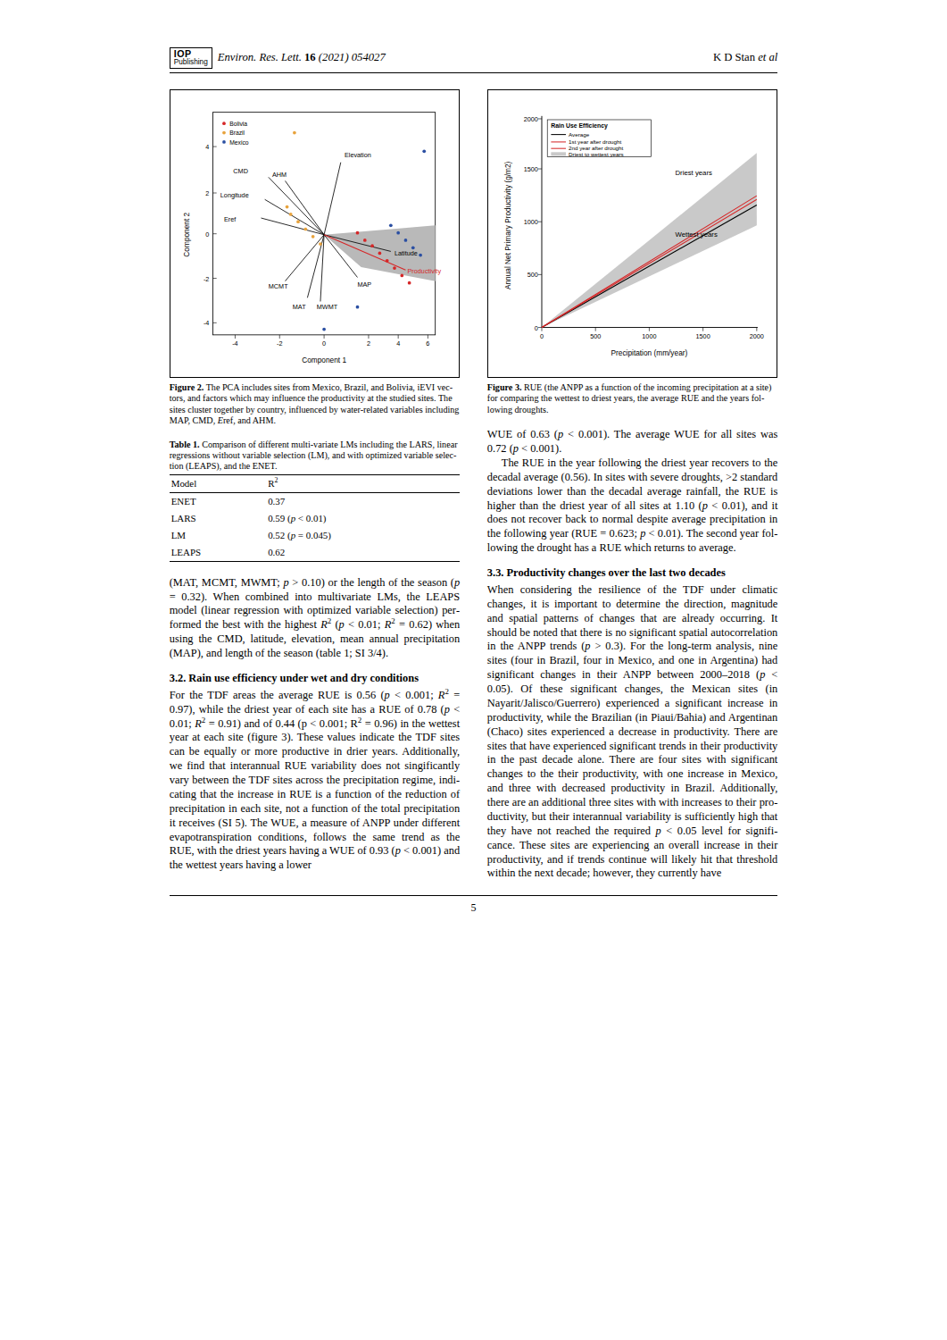IOPPublishing
Environ. Res. Lett. 16 (2021) 054027
K D Stan et al
Component 2 Component 1 -4 -2 0 2 4 6 4 2 0 -2 -4 Bolivia Brazil Mexico Elevation AHM CMD Longitude Eref Latitude MAP MCMT MAT MWMT Productivity
Figure 2. The PCA includes sites from Mexico, Brazil, and Bolivia, iEVI vectors, and factors which may influence the productivity at the studied sites. The sites cluster together by country, influenced by water-related variables including MAP, CMD, Eref, and AHM.
Table 1. Comparison of different multi-variate LMs including the LARS, linear regressions without variable selection (LM), and with optimized variable selection (LEAPS), and the ENET.
| Model | R 2 |
| --- | --- |
| ENET | 0.37 |
| LARS | 0.59 ( p < 0.01) |
| LM | 0.52 ( p = 0.045) |
| LEAPS | 0.62 |
(MAT, MCMT, MWMT; p > 0.10) or the length of the season (p = 0.32). When combined into multivariate LMs, the LEAPS model (linear regression with optimized variable selection) performed the best with the highest R2 (p < 0.01; R2 = 0.62) when using the CMD, latitude, elevation, mean annual precipitation (MAP), and length of the season (table 1; SI 3/4).
3.2. Rain use efficiency under wet and dry conditions
For the TDF areas the average RUE is 0.56 (p < 0.001; R2 = 0.97), while the driest year of each site has a RUE of 0.78 (p < 0.01; R2 = 0.91) and of 0.44 (p < 0.001; R2 = 0.96) in the wettest year at each site (figure 3). These values indicate the TDF sites can be equally or more productive in drier years. Additionally, we find that interannual RUE variability does not singificantly vary between the TDF sites across the precipitation regime, indicating that the increase in RUE is a function of the reduction of precipitation in each site, not a function of the total precipitation it receives (SI 5). The WUE, a measure of ANPP under different evapotranspiration conditions, follows the same trend as the RUE, with the driest years having a WUE of 0.93 (p < 0.001) and the wettest years having a lower
0 500 1000 1500 2000 0 500 1000 1500 2000 Precipitation (mm/year) Annual Net Primary Productivity (g/m2) Driest years Wettest years Rain Use Efficiency Average 1st year after drought 2nd year after drought Driest to wettest years
Figure 3. RUE (the ANPP as a function of the incoming precipitation at a site) for comparing the wettest to driest years, the average RUE and the years following droughts.
WUE of 0.63 (p < 0.001). The average WUE for all sites was 0.72 (p < 0.001).
The RUE in the year following the driest year recovers to the decadal average (0.56). In sites with severe droughts, >2 standard deviations lower than the decadal average rainfall, the RUE is higher than the driest year of all sites at 1.10 (p < 0.01), and it does not recover back to normal despite average precipitation in the following year (RUE = 0.623; p < 0.01). The second year following the drought has a RUE which returns to average.
3.3. Productivity changes over the last two decades
When considering the resilience of the TDF under climatic changes, it is important to determine the direction, magnitude and spatial patterns of changes that are already occurring. It should be noted that there is no significant spatial autocorrelation in the ANPP trends (p > 0.3). For the long-term analysis, nine sites (four in Brazil, four in Mexico, and one in Argentina) had significant changes in their ANPP between 2000–2018 (p < 0.05). Of these significant changes, the Mexican sites (in Nayarit/Jalisco/Guerrero) experienced a significant increase in productivity, while the Brazilian (in Piaui/Bahia) and Argentinan (Chaco) sites experienced a decrease in productivity. There are sites that have experienced significant trends in their productivity in the past decade alone. There are four sites with significant changes to the their productivity, with one increase in Mexico, and three with decreased productivity in Brazil. Additionally, there are an additional three sites with with increases to their productivity, but their interannual variability is sufficiently high that they have not reached the required p < 0.05 level for significance. These sites are experiencing an overall increase in their productivity, and if trends continue will likely hit that threshold within the next decade; however, they currently have
5